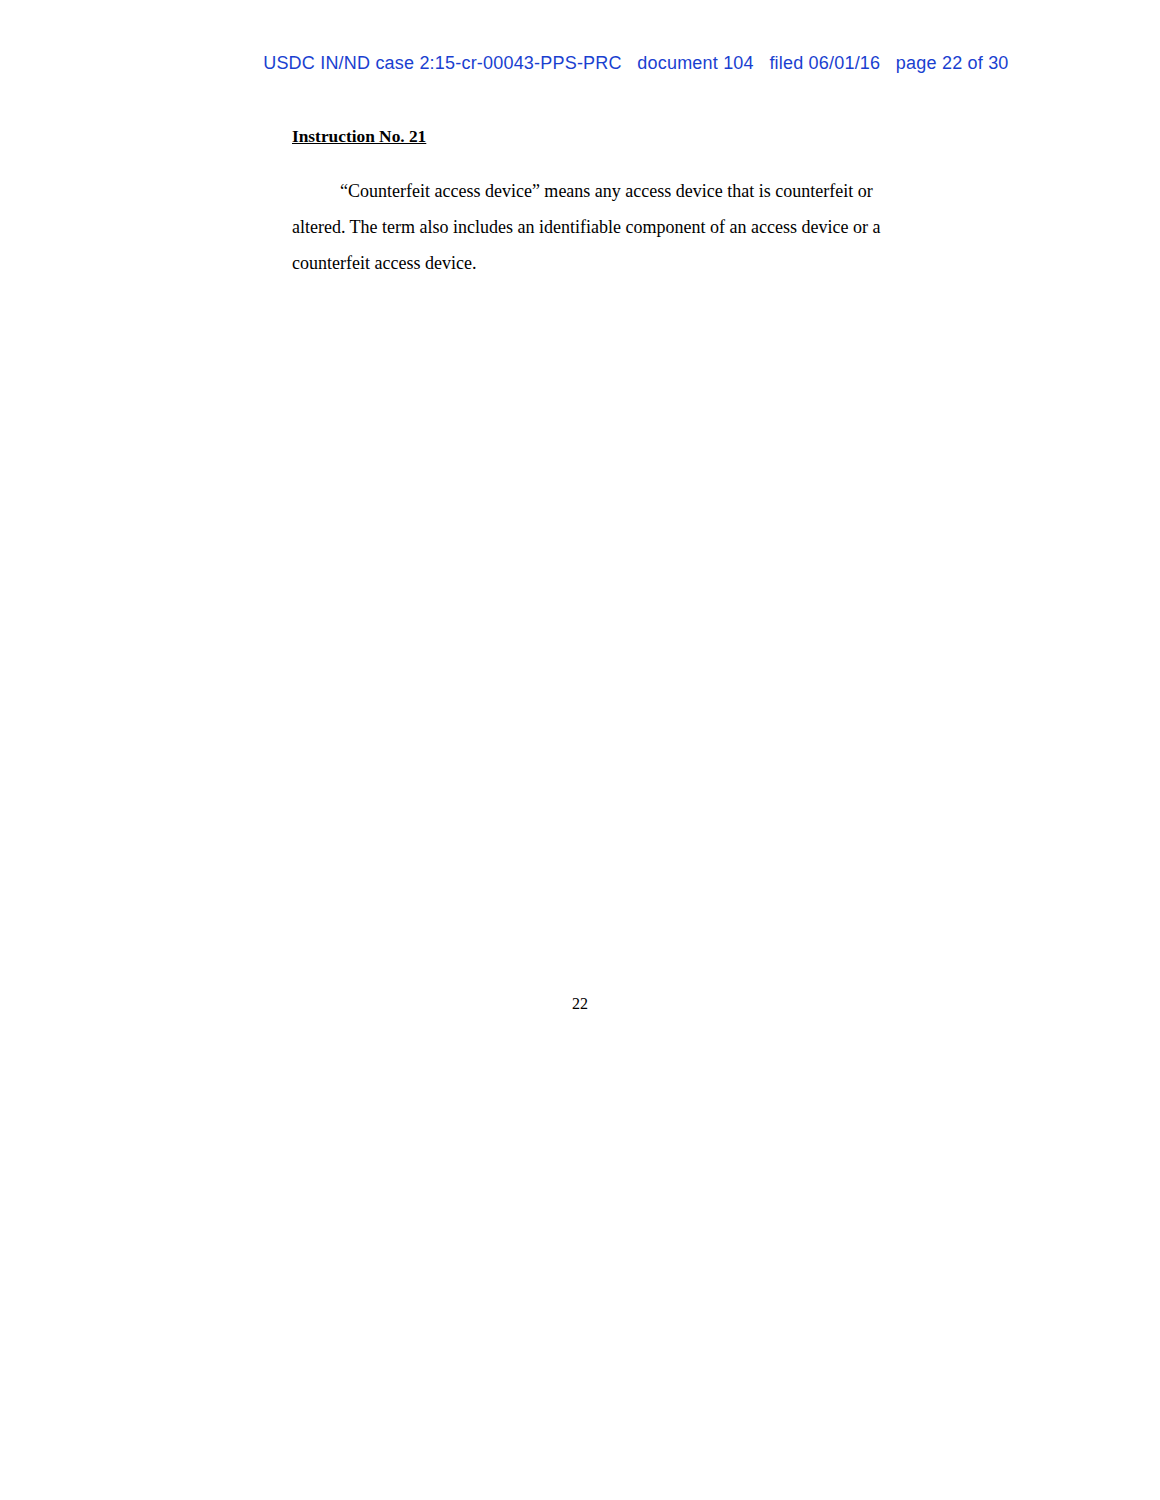USDC IN/ND case 2:15-cr-00043-PPS-PRC document 104 filed 06/01/16 page 22 of 30
Instruction No. 21
“Counterfeit access device” means any access device that is counterfeit or altered. The term also includes an identifiable component of an access device or a counterfeit access device.
22